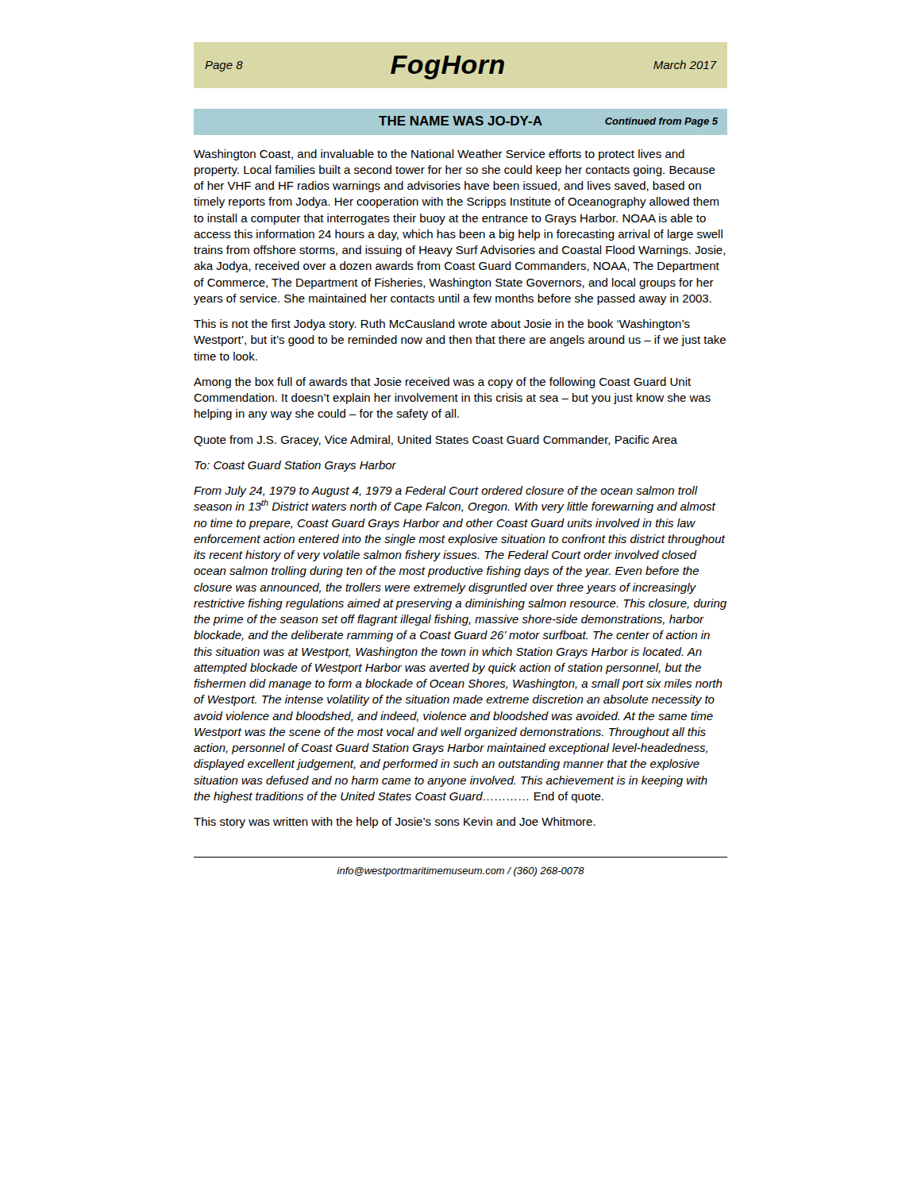Page 8
FogHorn
March 2017
THE NAME WAS JO-DY-A
Continued from Page 5
Washington Coast, and invaluable to the National Weather Service efforts to protect lives and property. Local families built a second tower for her so she could keep her contacts going. Because of her VHF and HF radios warnings and advisories have been issued, and lives saved, based on timely reports from Jodya. Her cooperation with the Scripps Institute of Oceanography allowed them to install a computer that interrogates their buoy at the entrance to Grays Harbor. NOAA is able to access this information 24 hours a day, which has been a big help in forecasting arrival of large swell trains from offshore storms, and issuing of Heavy Surf Advisories and Coastal Flood Warnings. Josie, aka Jodya, received over a dozen awards from Coast Guard Commanders, NOAA, The Department of Commerce, The Department of Fisheries, Washington State Governors, and local groups for her years of service. She maintained her contacts until a few months before she passed away in 2003.
This is not the first Jodya story. Ruth McCausland wrote about Josie in the book ‘Washington’s Westport’, but it’s good to be reminded now and then that there are angels around us – if we just take time to look.
Among the box full of awards that Josie received was a copy of the following Coast Guard Unit Commendation. It doesn’t explain her involvement in this crisis at sea – but you just know she was helping in any way she could – for the safety of all.
Quote from J.S. Gracey, Vice Admiral, United States Coast Guard Commander, Pacific Area
To: Coast Guard Station Grays Harbor
From July 24, 1979 to August 4, 1979 a Federal Court ordered closure of the ocean salmon troll season in 13th District waters north of Cape Falcon, Oregon. With very little forewarning and almost no time to prepare, Coast Guard Grays Harbor and other Coast Guard units involved in this law enforcement action entered into the single most explosive situation to confront this district throughout its recent history of very volatile salmon fishery issues. The Federal Court order involved closed ocean salmon trolling during ten of the most productive fishing days of the year. Even before the closure was announced, the trollers were extremely disgruntled over three years of increasingly restrictive fishing regulations aimed at preserving a diminishing salmon resource. This closure, during the prime of the season set off flagrant illegal fishing, massive shore-side demonstrations, harbor blockade, and the deliberate ramming of a Coast Guard 26’ motor surfboat. The center of action in this situation was at Westport, Washington the town in which Station Grays Harbor is located. An attempted blockade of Westport Harbor was averted by quick action of station personnel, but the fishermen did manage to form a blockade of Ocean Shores, Washington, a small port six miles north of Westport. The intense volatility of the situation made extreme discretion an absolute necessity to avoid violence and bloodshed, and indeed, violence and bloodshed was avoided. At the same time Westport was the scene of the most vocal and well organized demonstrations. Throughout all this action, personnel of Coast Guard Station Grays Harbor maintained exceptional level-headedness, displayed excellent judgement, and performed in such an outstanding manner that the explosive situation was defused and no harm came to anyone involved. This achievement is in keeping with the highest traditions of the United States Coast Guard………… End of quote.
This story was written with the help of Josie’s sons Kevin and Joe Whitmore.
info@westportmaritimemuseum.com / (360) 268-0078